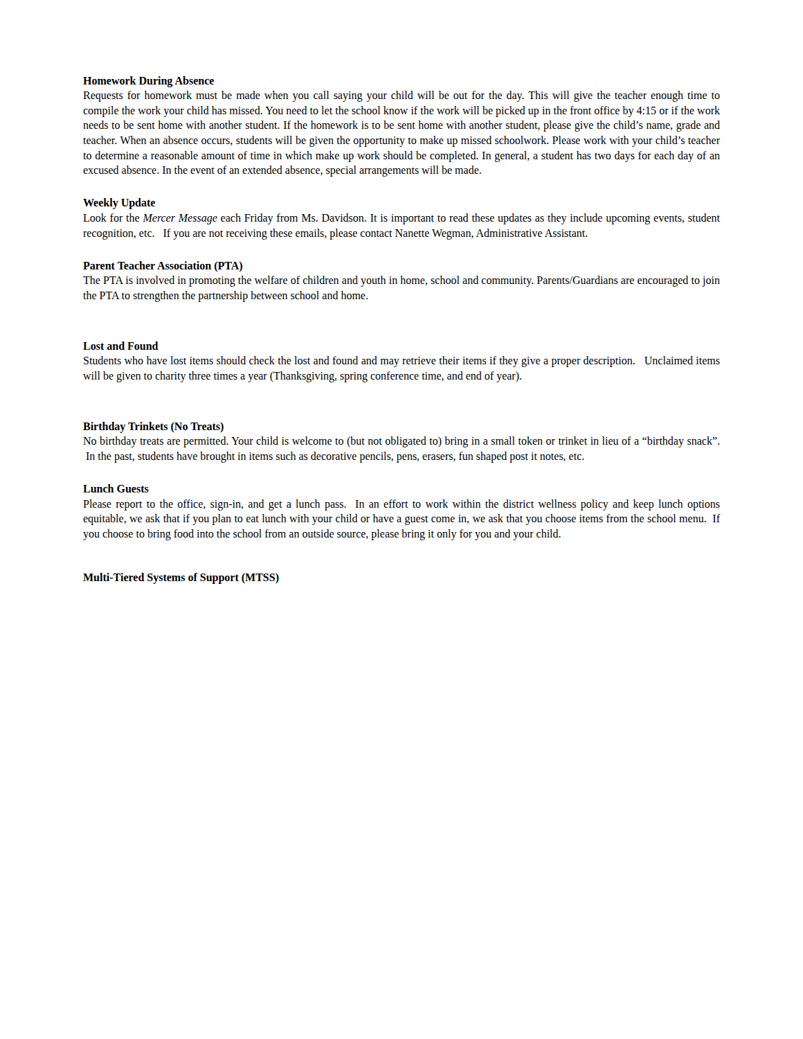Homework During Absence
Requests for homework must be made when you call saying your child will be out for the day. This will give the teacher enough time to compile the work your child has missed. You need to let the school know if the work will be picked up in the front office by 4:15 or if the work needs to be sent home with another student. If the homework is to be sent home with another student, please give the child’s name, grade and teacher. When an absence occurs, students will be given the opportunity to make up missed schoolwork. Please work with your child’s teacher to determine a reasonable amount of time in which make up work should be completed. In general, a student has two days for each day of an excused absence. In the event of an extended absence, special arrangements will be made.
Weekly Update
Look for the Mercer Message each Friday from Ms. Davidson. It is important to read these updates as they include upcoming events, student recognition, etc. If you are not receiving these emails, please contact Nanette Wegman, Administrative Assistant.
Parent Teacher Association (PTA)
The PTA is involved in promoting the welfare of children and youth in home, school and community. Parents/Guardians are encouraged to join the PTA to strengthen the partnership between school and home.
Lost and Found
Students who have lost items should check the lost and found and may retrieve their items if they give a proper description. Unclaimed items will be given to charity three times a year (Thanksgiving, spring conference time, and end of year).
Birthday Trinkets (No Treats)
No birthday treats are permitted. Your child is welcome to (but not obligated to) bring in a small token or trinket in lieu of a “birthday snack”. In the past, students have brought in items such as decorative pencils, pens, erasers, fun shaped post it notes, etc.
Lunch Guests
Please report to the office, sign-in, and get a lunch pass. In an effort to work within the district wellness policy and keep lunch options equitable, we ask that if you plan to eat lunch with your child or have a guest come in, we ask that you choose items from the school menu. If you choose to bring food into the school from an outside source, please bring it only for you and your child.
Multi-Tiered Systems of Support (MTSS)